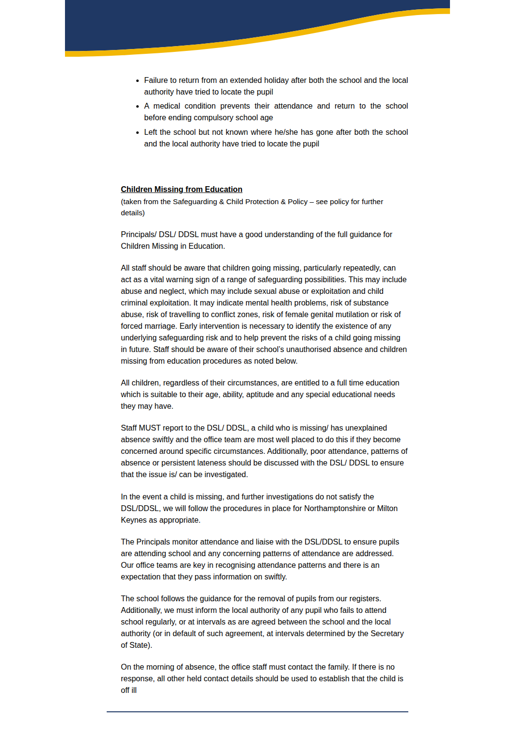Failure to return from an extended holiday after both the school and the local authority have tried to locate the pupil
A medical condition prevents their attendance and return to the school before ending compulsory school age
Left the school but not known where he/she has gone after both the school and the local authority have tried to locate the pupil
Children Missing from Education
(taken from the Safeguarding & Child Protection & Policy – see policy for further details)
Principals/ DSL/ DDSL must have a good understanding of the full guidance for Children Missing in Education.
All staff should be aware that children going missing, particularly repeatedly, can act as a vital warning sign of a range of safeguarding possibilities. This may include abuse and neglect, which may include sexual abuse or exploitation and child criminal exploitation. It may indicate mental health problems, risk of substance abuse, risk of travelling to conflict zones, risk of female genital mutilation or risk of forced marriage. Early intervention is necessary to identify the existence of any underlying safeguarding risk and to help prevent the risks of a child going missing in future. Staff should be aware of their school’s unauthorised absence and children missing from education procedures as noted below.
All children, regardless of their circumstances, are entitled to a full time education which is suitable to their age, ability, aptitude and any special educational needs they may have.
Staff MUST report to the DSL/ DDSL, a child who is missing/ has unexplained absence swiftly and the office team are most well placed to do this if they become concerned around specific circumstances. Additionally, poor attendance, patterns of absence or persistent lateness should be discussed with the DSL/ DDSL to ensure that the issue is/ can be investigated.
In the event a child is missing, and further investigations do not satisfy the DSL/DDSL, we will follow the procedures in place for Northamptonshire or Milton Keynes as appropriate.
The Principals monitor attendance and liaise with the DSL/DDSL to ensure pupils are attending school and any concerning patterns of attendance are addressed. Our office teams are key in recognising attendance patterns and there is an expectation that they pass information on swiftly.
The school follows the guidance for the removal of pupils from our registers. Additionally, we must inform the local authority of any pupil who fails to attend school regularly, or at intervals as are agreed between the school and the local authority (or in default of such agreement, at intervals determined by the Secretary of State).
On the morning of absence, the office staff must contact the family. If there is no response, all other held contact details should be used to establish that the child is off ill